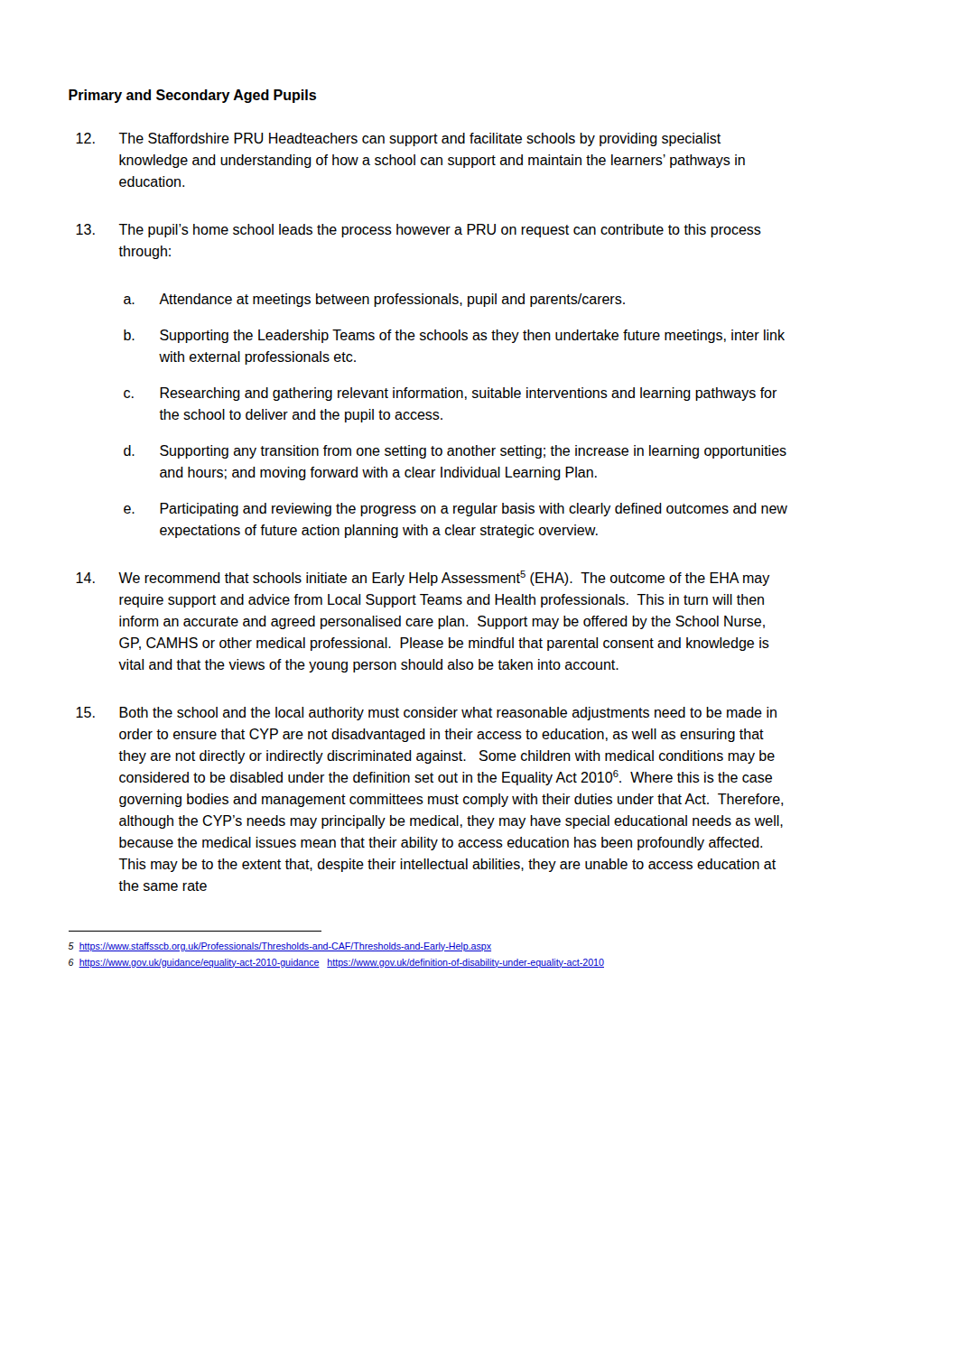Primary and Secondary Aged Pupils
The Staffordshire PRU Headteachers can support and facilitate schools by providing specialist knowledge and understanding of how a school can support and maintain the learners’ pathways in education.
The pupil’s home school leads the process however a PRU on request can contribute to this process through:
Attendance at meetings between professionals, pupil and parents/carers.
Supporting the Leadership Teams of the schools as they then undertake future meetings, inter link with external professionals etc.
Researching and gathering relevant information, suitable interventions and learning pathways for the school to deliver and the pupil to access.
Supporting any transition from one setting to another setting; the increase in learning opportunities and hours; and moving forward with a clear Individual Learning Plan.
Participating and reviewing the progress on a regular basis with clearly defined outcomes and new expectations of future action planning with a clear strategic overview.
We recommend that schools initiate an Early Help Assessment5 (EHA). The outcome of the EHA may require support and advice from Local Support Teams and Health professionals. This in turn will then inform an accurate and agreed personalised care plan. Support may be offered by the School Nurse, GP, CAMHS or other medical professional. Please be mindful that parental consent and knowledge is vital and that the views of the young person should also be taken into account.
Both the school and the local authority must consider what reasonable adjustments need to be made in order to ensure that CYP are not disadvantaged in their access to education, as well as ensuring that they are not directly or indirectly discriminated against. Some children with medical conditions may be considered to be disabled under the definition set out in the Equality Act 20106. Where this is the case governing bodies and management committees must comply with their duties under that Act. Therefore, although the CYP’s needs may principally be medical, they may have special educational needs as well, because the medical issues mean that their ability to access education has been profoundly affected. This may be to the extent that, despite their intellectual abilities, they are unable to access education at the same rate
5 https://www.staffsscb.org.uk/Professionals/Thresholds-and-CAF/Thresholds-and-Early-Help.aspx
6 https://www.gov.uk/guidance/equality-act-2010-guidance https://www.gov.uk/definition-of-disability-under-equality-act-2010